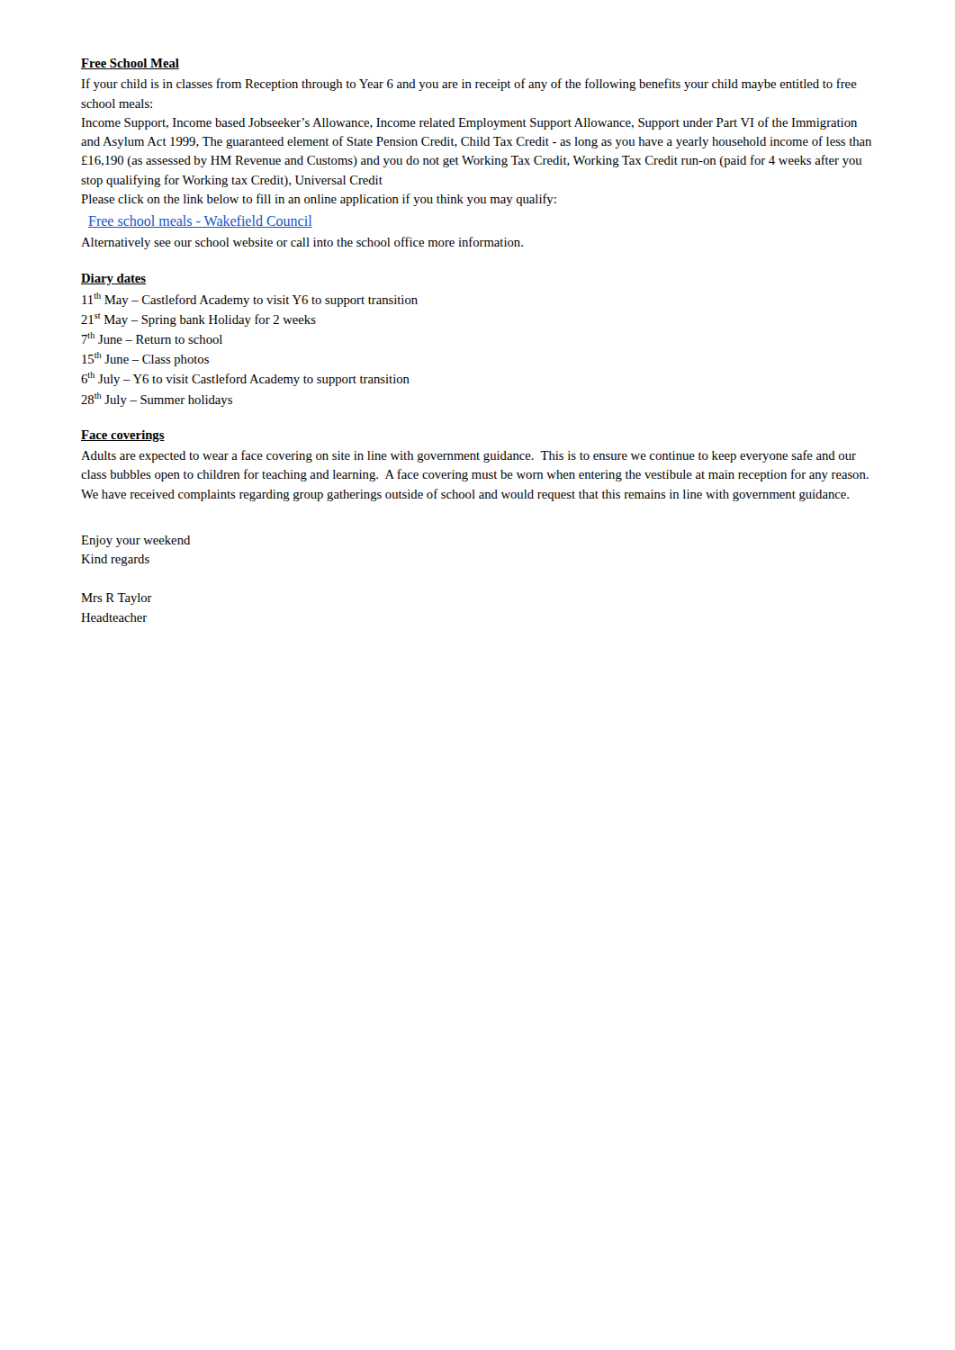Free School Meal
If your child is in classes from Reception through to Year 6 and you are in receipt of any of the following benefits your child maybe entitled to free school meals:
Income Support, Income based Jobseeker’s Allowance, Income related Employment Support Allowance, Support under Part VI of the Immigration and Asylum Act 1999, The guaranteed element of State Pension Credit, Child Tax Credit - as long as you have a yearly household income of less than £16,190 (as assessed by HM Revenue and Customs) and you do not get Working Tax Credit, Working Tax Credit run-on (paid for 4 weeks after you stop qualifying for Working tax Credit), Universal Credit
Please click on the link below to fill in an online application if you think you may qualify:
Free school meals - Wakefield Council
Alternatively see our school website or call into the school office more information.
Diary dates
11th May – Castleford Academy to visit Y6 to support transition
21st May – Spring bank Holiday for 2 weeks
7th June – Return to school
15th June – Class photos
6th July – Y6 to visit Castleford Academy to support transition
28th July – Summer holidays
Face coverings
Adults are expected to wear a face covering on site in line with government guidance. This is to ensure we continue to keep everyone safe and our class bubbles open to children for teaching and learning. A face covering must be worn when entering the vestibule at main reception for any reason. We have received complaints regarding group gatherings outside of school and would request that this remains in line with government guidance.
Enjoy your weekend
Kind regards
Mrs R Taylor
Headteacher